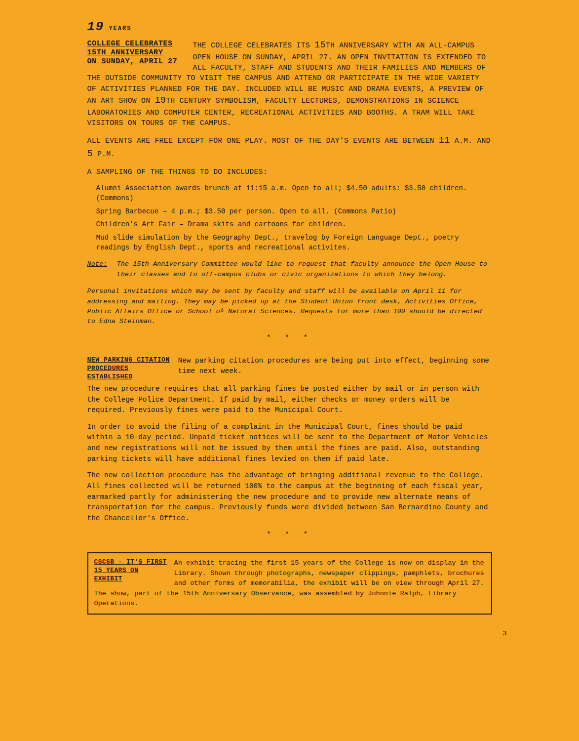19 YEARS
College Celebrates
15th Anniversary
on Sunday, April 27
The College celebrates its 15th anniversary with an all-campus open house on Sunday, April 27. An open invitation is extended to all faculty, staff and students and their families and members of the outside community to visit the campus and attend or participate in the wide variety of activities planned for the day. Included will be music and drama events, a preview of an art show on 19th century symbolism, faculty lectures, demonstrations in science laboratories and computer center, recreational activities and booths. A tram will take visitors on tours of the campus.
All events are free except for one play. Most of the day's events are between 11 a.m. and 5 p.m.
A sampling of the things to do includes:
Alumni Association awards brunch at 11:15 a.m. Open to all; $4.50 adults: $3.50 children. (Commons)
Spring Barbecue – 4 p.m.; $3.50 per person. Open to all. (Commons Patio)
Children's Art Fair – Drama skits and cartoons for children.
Mud slide simulation by the Geography Dept., travelog by Foreign Language Dept., poetry readings by English Dept., sports and recreational activites.
Note: The 15th Anniversary Committee would like to request that faculty announce the Open House to their classes and to off-campus clubs or civic organizations to which they belong.
Personal invitations which may be sent by faculty and staff will be available on April 11 for addressing and mailing. They may be picked up at the Student Union front desk, Activities Office, Public Affairs Office or School oᵟ Natural Sciences. Requests for more than 100 should be directed to Edna Steinman.
* * *
New Parking Citation
Procedures Established
New parking citation procedures are being put into effect, beginning some time next week.
The new procedure requires that all parking fines be posted either by mail or in person with the College Police Department. If paid by mail, either checks or money orders will be required. Previously fines were paid to the Municipal Court.
In order to avoid the filing of a complaint in the Municipal Court, fines should be paid within a 10-day period. Unpaid ticket notices will be sent to the Department of Motor Vehicles and new registrations will not be issued by them until the fines are paid. Also, outstanding parking tickets will have additional fines levied on them if paid late.
The new collection procedure has the advantage of bringing additional revenue to the College. All fines collected will be returned 100% to the campus at the beginning of each fiscal year, earmarked partly for administering the new procedure and to provide new alternate means of transportation for the campus. Previously funds were divided between San Bernardino County and the Chancellor's Office.
* * *
CSCSB – It's First
15 Years on Exhibit
An exhibit tracing the first 15 years of the College is now on display in the Library. Shown through photographs, newspaper clippings, pamphlets, brochures and other forms of memorabilia, the exhibit will be on view through April 27. The show, part of the 15th Anniversary Observance, was assembled by Johnnie Ralph, Library Operations.
3